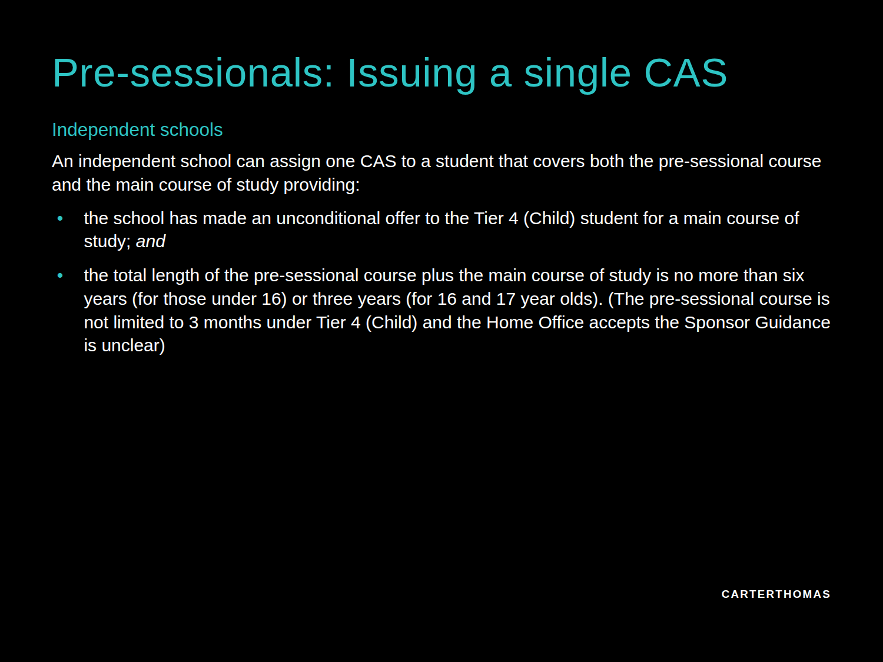Pre-sessionals: Issuing a single CAS
Independent schools
An independent school can assign one CAS to a student that covers both the pre-sessional course and the main course of study providing:
the school has made an unconditional offer to the Tier 4 (Child) student for a main course of study; and
the total length of the pre-sessional course plus the main course of study is no more than six years (for those under 16) or three years (for 16 and 17 year olds). (The pre-sessional course is not limited to 3 months under Tier 4 (Child) and the Home Office accepts the Sponsor Guidance is unclear)
CARTERTHOMAS